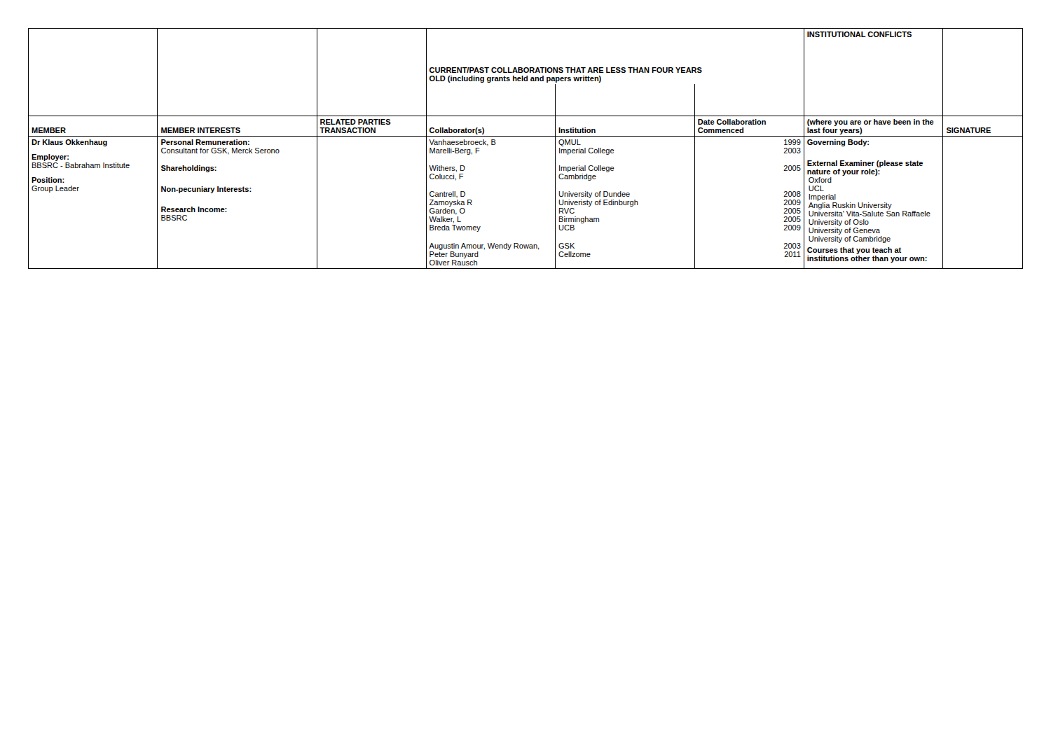| | | | CURRENT/PAST COLLABORATIONS THAT ARE LESS THAN FOUR YEARS OLD (including grants held and papers written) | INSTITUTIONAL CONFLICTS | |
| --- | --- | --- | --- | --- | --- |
| MEMBER | MEMBER INTERESTS | RELATED PARTIES TRANSACTION | Collaborator(s) | Institution | Date Collaboration Commenced | (where you are or have been in the last four years) | SIGNATURE |
| Dr Klaus Okkenhaug Employer: BBSRC - Babraham Institute Position: Group Leader | Personal Remuneration: Consultant for GSK, Merck Serono Shareholdings: Non-pecuniary Interests: Research Income: BBSRC | | Vanhaesebroeck, B Marelli-Berg, F Withers, D Colucci, F Cantrell, D Zamoyska R Garden, O Walker, L Breda Twomey Augustin Amour, Wendy Rowan, Peter Bunyard Oliver Rausch | QMUL Imperial College Imperial College Cambridge University of Dundee Univeristy of Edinburgh RVC Birmingham UCB GSK Cellzome | 1999 2003 2005 2008 2009 2005 2005 2009 2003 2011 | Governing Body: External Examiner (please state nature of your role): / Oxford / / UCL / / Imperial / / Anglia Ruskin University / / Universita' Vita-Salute San Raffaele / / University of Oslo / / University of Geneva / / University of Cambridge / Courses that you teach at institutions other than your own: | |